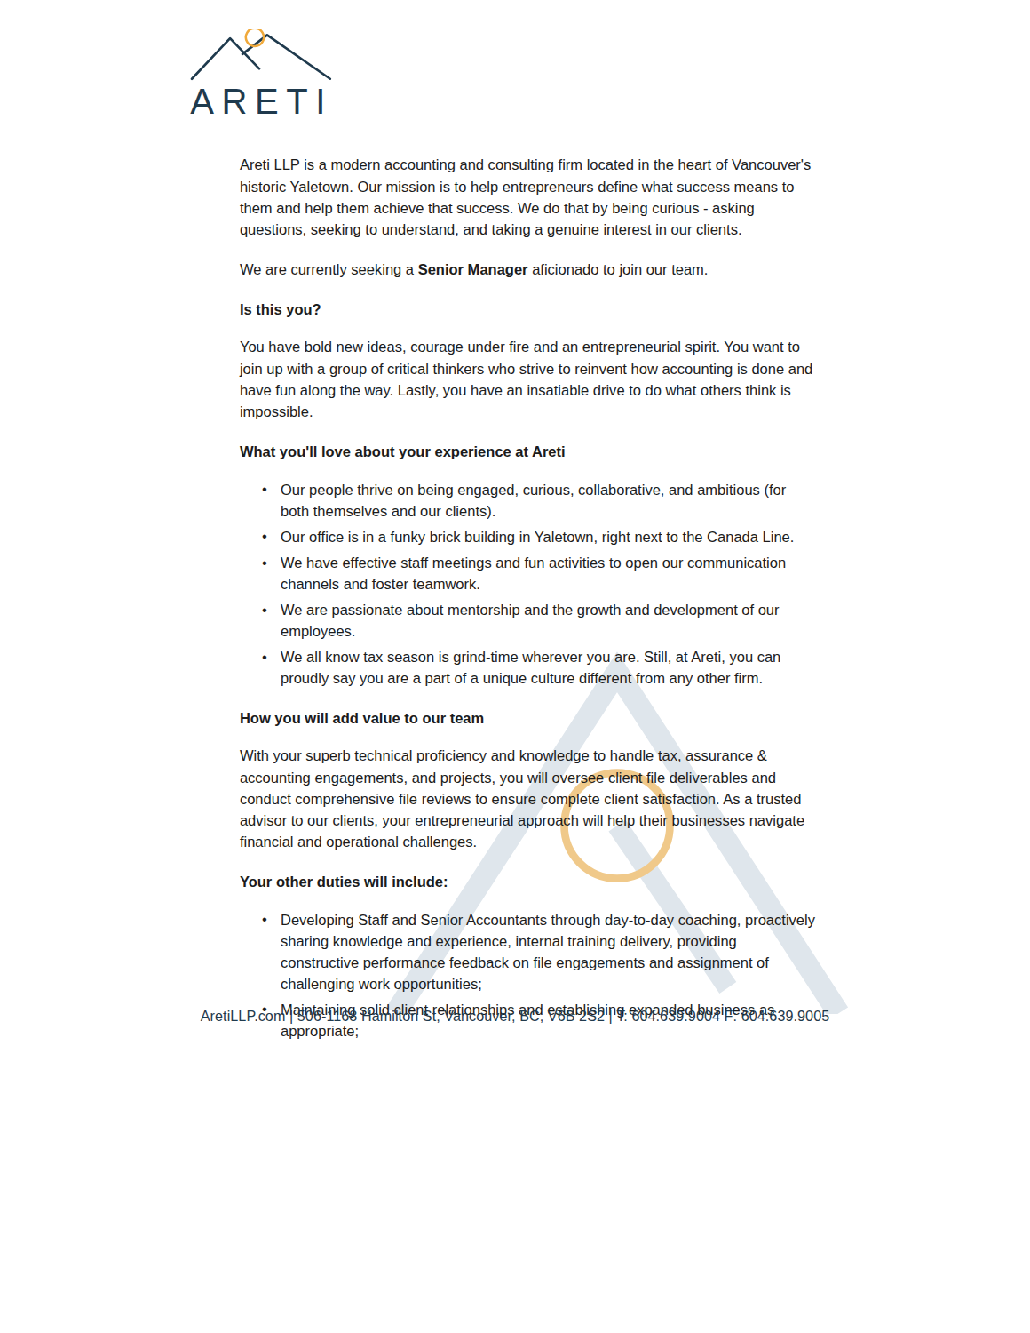ARETI
Areti LLP is a modern accounting and consulting firm located in the heart of Vancouver's historic Yaletown. Our mission is to help entrepreneurs define what success means to them and help them achieve that success. We do that by being curious - asking questions, seeking to understand, and taking a genuine interest in our clients.
We are currently seeking a Senior Manager aficionado to join our team.
Is this you?
You have bold new ideas, courage under fire and an entrepreneurial spirit. You want to join up with a group of critical thinkers who strive to reinvent how accounting is done and have fun along the way. Lastly, you have an insatiable drive to do what others think is impossible.
What you'll love about your experience at Areti
Our people thrive on being engaged, curious, collaborative, and ambitious (for both themselves and our clients).
Our office is in a funky brick building in Yaletown, right next to the Canada Line.
We have effective staff meetings and fun activities to open our communication channels and foster teamwork.
We are passionate about mentorship and the growth and development of our employees.
We all know tax season is grind-time wherever you are. Still, at Areti, you can proudly say you are a part of a unique culture different from any other firm.
How you will add value to our team
With your superb technical proficiency and knowledge to handle tax, assurance & accounting engagements, and projects, you will oversee client file deliverables and conduct comprehensive file reviews to ensure complete client satisfaction. As a trusted advisor to our clients, your entrepreneurial approach will help their businesses navigate financial and operational challenges.
Your other duties will include:
Developing Staff and Senior Accountants through day-to-day coaching, proactively sharing knowledge and experience, internal training delivery, providing constructive performance feedback on file engagements and assignment of challenging work opportunities;
Maintaining solid client relationships and establishing expanded business as appropriate;
AretiLLP.com | 506-1168 Hamilton St, Vancouver, BC, V6B 2S2 | T: 604.639.9004 F: 604.639.9005